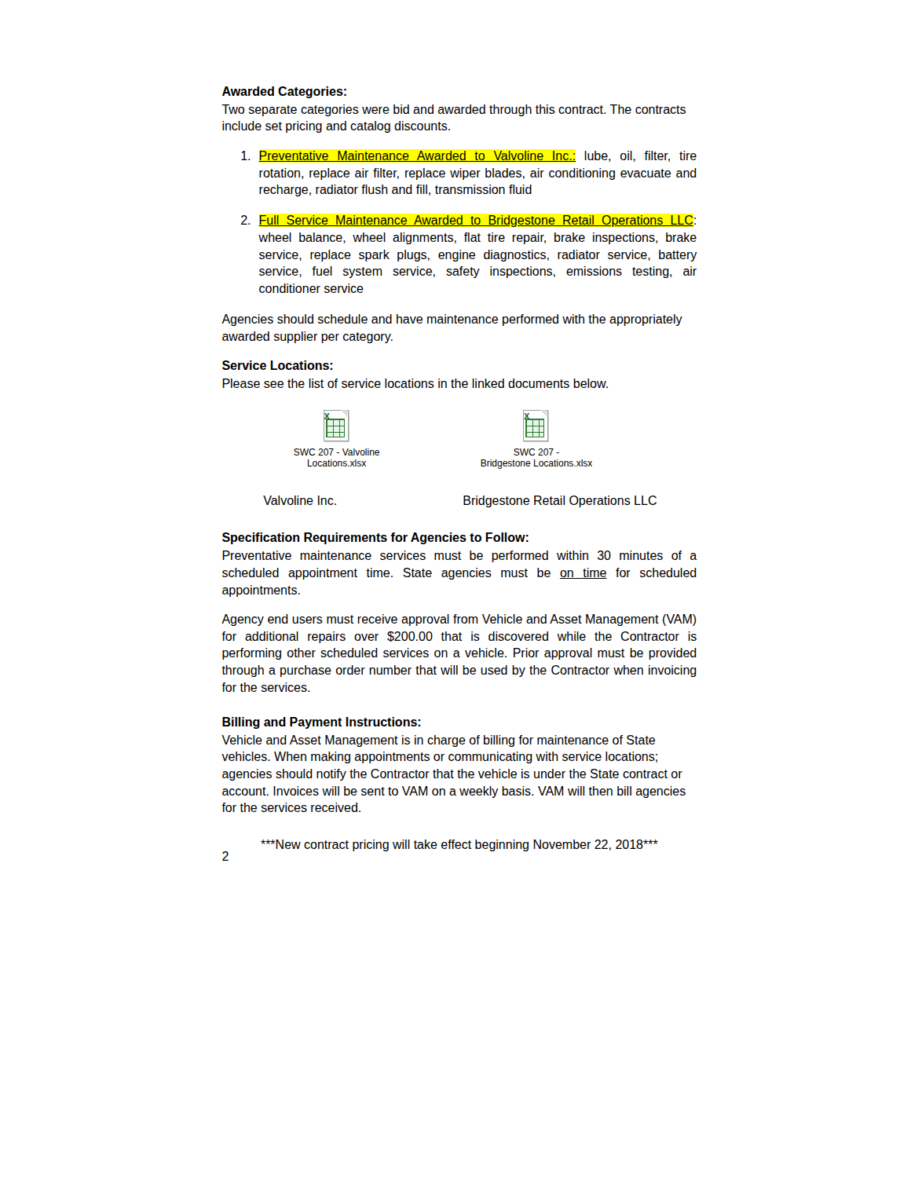Awarded Categories:
Two separate categories were bid and awarded through this contract. The contracts
include set pricing and catalog discounts.
Preventative Maintenance Awarded to Valvoline Inc.: lube, oil, filter, tire rotation, replace air filter, replace wiper blades, air conditioning evacuate and recharge, radiator flush and fill, transmission fluid
Full Service Maintenance Awarded to Bridgestone Retail Operations LLC: wheel balance, wheel alignments, flat tire repair, brake inspections, brake service, replace spark plugs, engine diagnostics, radiator service, battery service, fuel system service, safety inspections, emissions testing, air conditioner service
Agencies should schedule and have maintenance performed with the appropriately
awarded supplier per category.
Service Locations:
Please see the list of service locations in the linked documents below.
| X SWC 207 - Valvoline Locations.xlsx | X SWC 207 - Bridgestone Locations.xlsx |
| Valvoline Inc. | Bridgestone Retail Operations LLC |
Specification Requirements for Agencies to Follow:
Preventative maintenance services must be performed within 30 minutes of a scheduled appointment time. State agencies must be on time for scheduled appointments.
Agency end users must receive approval from Vehicle and Asset Management (VAM) for additional repairs over $200.00 that is discovered while the Contractor is performing other scheduled services on a vehicle. Prior approval must be provided through a purchase order number that will be used by the Contractor when invoicing for the services.
Billing and Payment Instructions:
Vehicle and Asset Management is in charge of billing for maintenance of State vehicles. When making appointments or communicating with service locations; agencies should notify the Contractor that the vehicle is under the State contract or account. Invoices will be sent to VAM on a weekly basis. VAM will then bill agencies for the services received.
***New contract pricing will take effect beginning November 22, 2018***
2